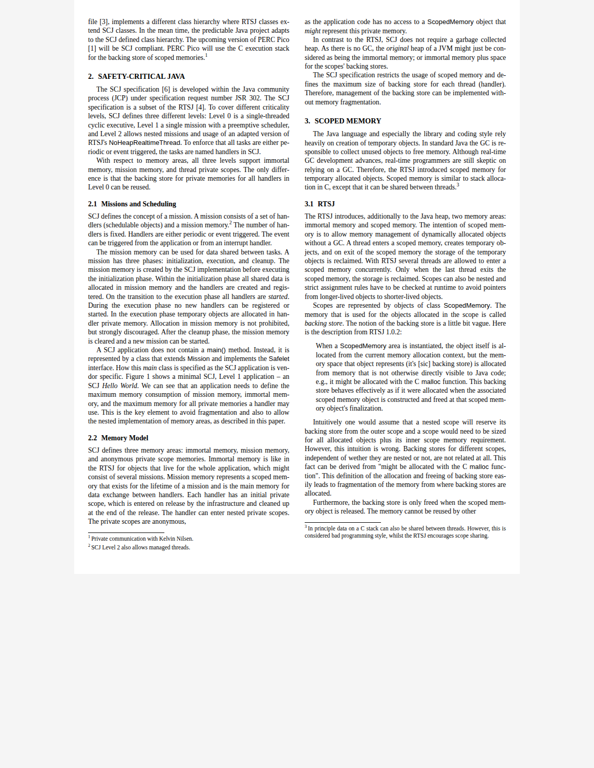file [3], implements a different class hierarchy where RTSJ classes extend SCJ classes. In the mean time, the predictable Java project adapts to the SCJ defined class hierarchy. The upcoming version of PERC Pico [1] will be SCJ compliant. PERC Pico will use the C execution stack for the backing store of scoped memories.1
2. SAFETY-CRITICAL JAVA
The SCJ specification [6] is developed within the Java community process (JCP) under specification request number JSR 302. The SCJ specification is a subset of the RTSJ [4]. To cover different criticality levels, SCJ defines three different levels: Level 0 is a single-threaded cyclic executive, Level 1 a single mission with a preemptive scheduler, and Level 2 allows nested missions and usage of an adapted version of RTSJ's NoHeapRealtimeThread. To enforce that all tasks are either periodic or event triggered, the tasks are named handlers in SCJ.
With respect to memory areas, all three levels support immortal memory, mission memory, and thread private scopes. The only difference is that the backing store for private memories for all handlers in Level 0 can be reused.
2.1 Missions and Scheduling
SCJ defines the concept of a mission. A mission consists of a set of handlers (schedulable objects) and a mission memory.2 The number of handlers is fixed. Handlers are either periodic or event triggered. The event can be triggered from the application or from an interrupt handler.
The mission memory can be used for data shared between tasks. A mission has three phases: initialization, execution, and cleanup. The mission memory is created by the SCJ implementation before executing the initialization phase. Within the initialization phase all shared data is allocated in mission memory and the handlers are created and registered. On the transition to the execution phase all handlers are started. During the execution phase no new handlers can be registered or started. In the execution phase temporary objects are allocated in handler private memory. Allocation in mission memory is not prohibited, but strongly discouraged. After the cleanup phase, the mission memory is cleared and a new mission can be started.
A SCJ application does not contain a main() method. Instead, it is represented by a class that extends Mission and implements the Safelet interface. How this main class is specified as the SCJ application is vendor specific. Figure 1 shows a minimal SCJ, Level 1 application – an SCJ Hello World. We can see that an application needs to define the maximum memory consumption of mission memory, immortal memory, and the maximum memory for all private memories a handler may use. This is the key element to avoid fragmentation and also to allow the nested implementation of memory areas, as described in this paper.
2.2 Memory Model
SCJ defines three memory areas: immortal memory, mission memory, and anonymous private scope memories. Immortal memory is like in the RTSJ for objects that live for the whole application, which might consist of several missions. Mission memory represents a scoped memory that exists for the lifetime of a mission and is the main memory for data exchange between handlers. Each handler has an initial private scope, which is entered on release by the infrastructure and cleaned up at the end of the release. The handler can enter nested private scopes. The private scopes are anonymous,
1Private communication with Kelvin Nilsen.
2SCJ Level 2 also allows managed threads.
as the application code has no access to a ScopedMemory object that might represent this private memory.
In contrast to the RTSJ, SCJ does not require a garbage collected heap. As there is no GC, the original heap of a JVM might just be considered as being the immortal memory; or immortal memory plus space for the scopes' backing stores.
The SCJ specification restricts the usage of scoped memory and defines the maximum size of backing store for each thread (handler). Therefore, management of the backing store can be implemented without memory fragmentation.
3. SCOPED MEMORY
The Java language and especially the library and coding style rely heavily on creation of temporary objects. In standard Java the GC is responsible to collect unused objects to free memory. Although real-time GC development advances, real-time programmers are still skeptic on relying on a GC. Therefore, the RTSJ introduced scoped memory for temporary allocated objects. Scoped memory is similar to stack allocation in C, except that it can be shared between threads.3
3.1 RTSJ
The RTSJ introduces, additionally to the Java heap, two memory areas: immortal memory and scoped memory. The intention of scoped memory is to allow memory management of dynamically allocated objects without a GC. A thread enters a scoped memory, creates temporary objects, and on exit of the scoped memory the storage of the temporary objects is reclaimed. With RTSJ several threads are allowed to enter a scoped memory concurrently. Only when the last thread exits the scoped memory, the storage is reclaimed. Scopes can also be nested and strict assignment rules have to be checked at runtime to avoid pointers from longer-lived objects to shorter-lived objects.
Scopes are represented by objects of class ScopedMemory. The memory that is used for the objects allocated in the scope is called backing store. The notion of the backing store is a little bit vague. Here is the description from RTSJ 1.0.2:
When a ScopedMemory area is instantiated, the object itself is allocated from the current memory allocation context, but the memory space that object represents (it's [sic] backing store) is allocated from memory that is not otherwise directly visible to Java code; e.g., it might be allocated with the C malloc function. This backing store behaves effectively as if it were allocated when the associated scoped memory object is constructed and freed at that scoped memory object's finalization.
Intuitively one would assume that a nested scope will reserve its backing store from the outer scope and a scope would need to be sized for all allocated objects plus its inner scope memory requirement. However, this intuition is wrong. Backing stores for different scopes, independent of wether they are nested or not, are not related at all. This fact can be derived from "might be allocated with the C malloc function". This definition of the allocation and freeing of backing store easily leads to fragmentation of the memory from where backing stores are allocated.
Furthermore, the backing store is only freed when the scoped memory object is released. The memory cannot be reused by other
3In principle data on a C stack can also be shared between threads. However, this is considered bad programming style, whilst the RTSJ encourages scope sharing.